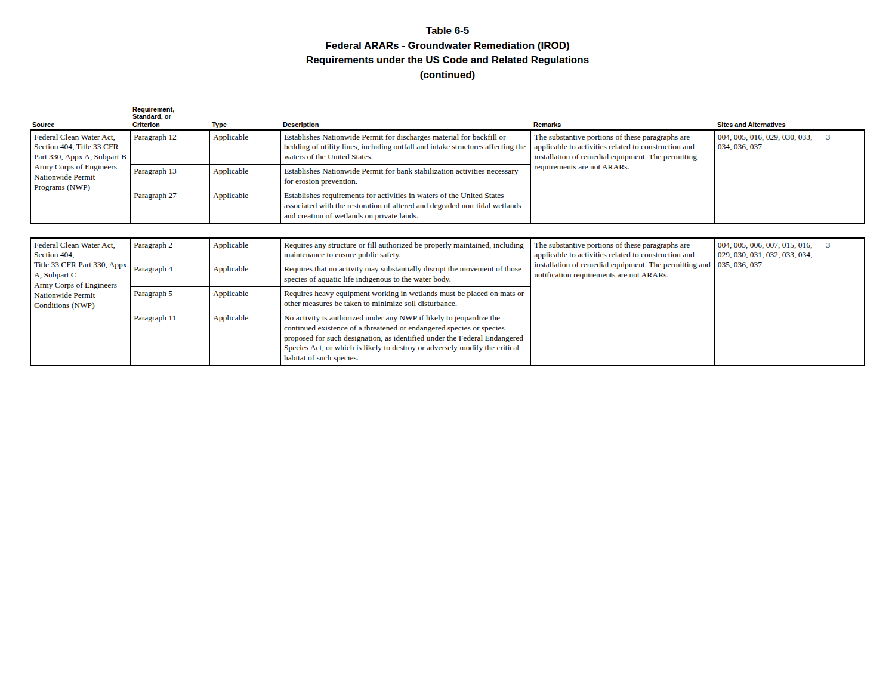Table 6-5
Federal ARARs - Groundwater Remediation (IROD)
Requirements under the US Code and Related Regulations
(continued)
| | Requirement, Standard, or | | | | | |
| --- | --- | --- | --- | --- | --- | --- |
| Source | Criterion | Type | Description | Remarks | Sites and Alternatives | |
| Federal Clean Water Act, Section 404, Title 33 CFR Part 330, Appx A, Subpart B Army Corps of Engineers Nationwide Permit Programs (NWP) | Paragraph 12 | Applicable | Establishes Nationwide Permit for discharges material for backfill or bedding of utility lines, including outfall and intake structures affecting the waters of the United States. | The substantive portions of these paragraphs are applicable to activities related to construction and installation of remedial equipment. The permitting requirements are not ARARs. | 004, 005, 016, 029, 030, 033, 034, 036, 037 | 3 |
| Paragraph 13 | Applicable | Establishes Nationwide Permit for bank stabilization activities necessary for erosion prevention. |
| Paragraph 27 | Applicable | Establishes requirements for activities in waters of the United States associated with the restoration of altered and degraded non-tidal wetlands and creation of wetlands on private lands. |
| Federal Clean Water Act, Section 404, Title 33 CFR Part 330, Appx A, Subpart C Army Corps of Engineers Nationwide Permit Conditions (NWP) | Paragraph 2 | Applicable | Requires any structure or fill authorized be properly maintained, including maintenance to ensure public safety. | The substantive portions of these paragraphs are applicable to activities related to construction and installation of remedial equipment. The permitting and notification requirements are not ARARs. | 004, 005, 006, 007, 015, 016, 029, 030, 031, 032, 033, 034, 035, 036, 037 | 3 |
| Paragraph 4 | Applicable | Requires that no activity may substantially disrupt the movement of those species of aquatic life indigenous to the water body. |
| Paragraph 5 | Applicable | Requires heavy equipment working in wetlands must be placed on mats or other measures be taken to minimize soil disturbance. |
| Paragraph 11 | Applicable | No activity is authorized under any NWP if likely to jeopardize the continued existence of a threatened or endangered species or species proposed for such designation, as identified under the Federal Endangered Species Act, or which is likely to destroy or adversely modify the critical habitat of such species. |